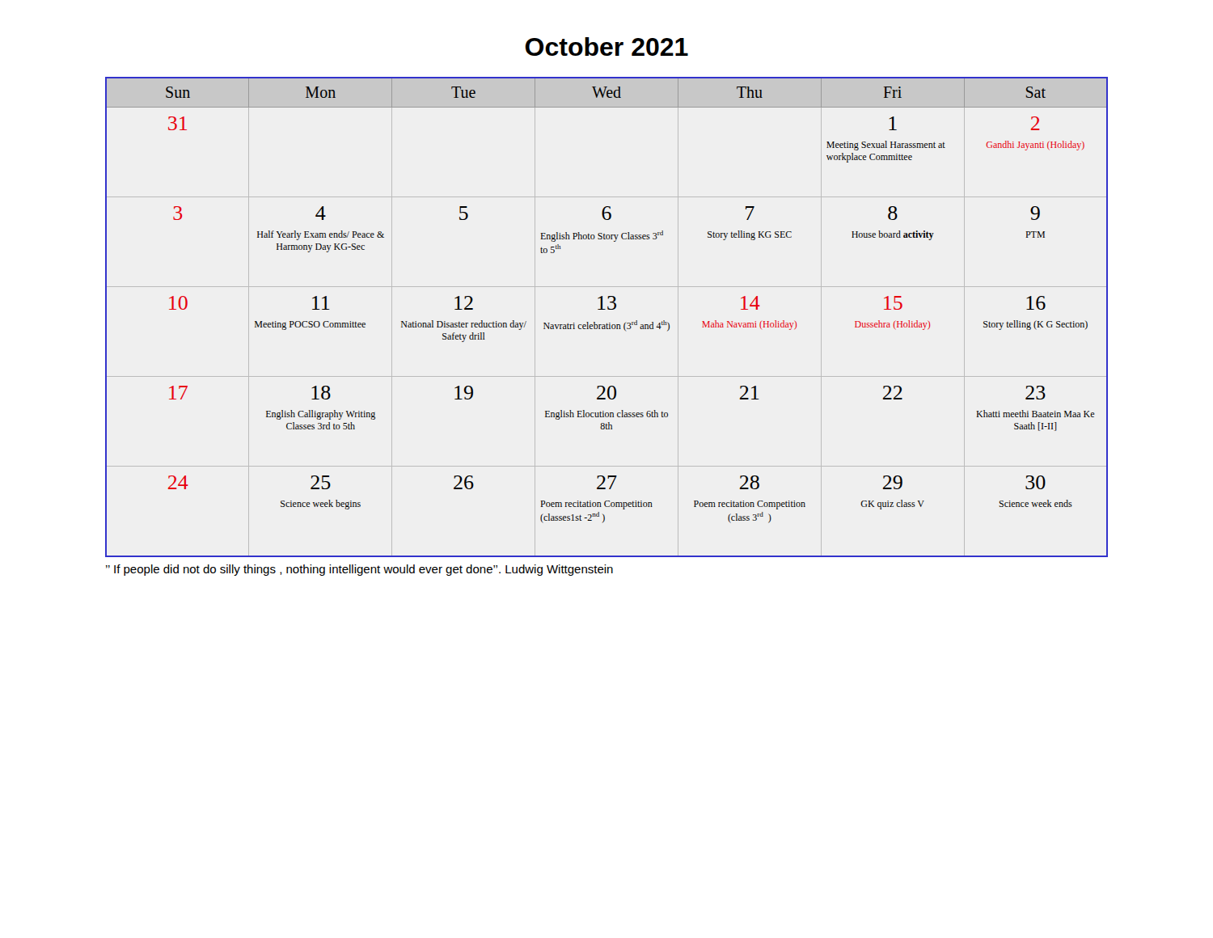October 2021
| Sun | Mon | Tue | Wed | Thu | Fri | Sat |
| --- | --- | --- | --- | --- | --- | --- |
| 31 | | | | | 1 Meeting Sexual Harassment at workplace Committee | 2 Gandhi Jayanti (Holiday) |
| 3 | 4 Half Yearly Exam ends/ Peace & Harmony Day KG-Sec | 5 | 6 English Photo Story Classes 3 rd to 5 th | 7 Story telling KG SEC | 8 House board activity | 9 PTM |
| 10 | 11 Meeting POCSO Committee | 12 National Disaster reduction day/ Safety drill | 13 Navratri celebration (3 rd and 4 th ) | 14 Maha Navami (Holiday) | 15 Dussehra (Holiday) | 16 Story telling (K G Section) |
| 17 | 18 English Calligraphy Writing Classes 3rd to 5th | 19 | 20 English Elocution classes 6th to 8th | 21 | 22 | 23 Khatti meethi Baatein Maa Ke Saath [I-II] |
| 24 | 25 Science week begins | 26 | 27 Poem recitation Competition (classes1st -2 nd ) | 28 Poem recitation Competition (class 3 rd ) | 29 GK quiz class V | 30 Science week ends |
’’ If people did not do silly things , nothing intelligent would ever get done’’. Ludwig Wittgenstein